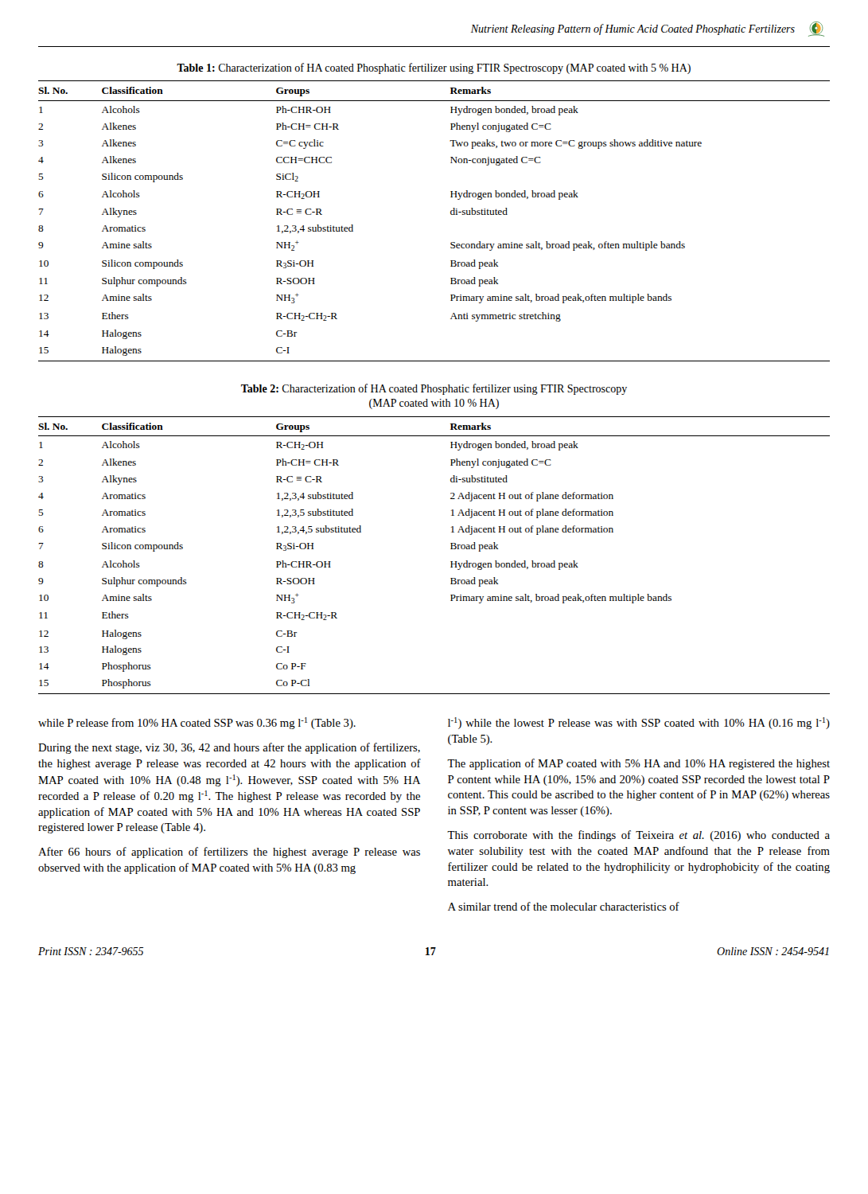Nutrient Releasing Pattern of Humic Acid Coated Phosphatic Fertilizers
Table 1: Characterization of HA coated Phosphatic fertilizer using FTIR Spectroscopy (MAP coated with 5 % HA)
| Sl. No. | Classification | Groups | Remarks |
| --- | --- | --- | --- |
| 1 | Alcohols | Ph-CHR-OH | Hydrogen bonded, broad peak |
| 2 | Alkenes | Ph-CH= CH-R | Phenyl conjugated C=C |
| 3 | Alkenes | C=C cyclic | Two peaks, two or more C=C groups shows additive nature |
| 4 | Alkenes | CCH=CHCC | Non-conjugated C=C |
| 5 | Silicon compounds | SiCl 2 | |
| 6 | Alcohols | R-CH 2 OH | Hydrogen bonded, broad peak |
| 7 | Alkynes | R-C ≡ C-R | di-substituted |
| 8 | Aromatics | 1,2,3,4 substituted | |
| 9 | Amine salts | NH 2 + | Secondary amine salt, broad peak, often multiple bands |
| 10 | Silicon compounds | R 3 Si-OH | Broad peak |
| 11 | Sulphur compounds | R-SOOH | Broad peak |
| 12 | Amine salts | NH 3 + | Primary amine salt, broad peak,often multiple bands |
| 13 | Ethers | R-CH 2 -CH 2 -R | Anti symmetric stretching |
| 14 | Halogens | C-Br | |
| 15 | Halogens | C-I | |
Table 2: Characterization of HA coated Phosphatic fertilizer using FTIR Spectroscopy (MAP coated with 10 % HA)
| Sl. No. | Classification | Groups | Remarks |
| --- | --- | --- | --- |
| 1 | Alcohols | R-CH 2 -OH | Hydrogen bonded, broad peak |
| 2 | Alkenes | Ph-CH= CH-R | Phenyl conjugated C=C |
| 3 | Alkynes | R-C ≡ C-R | di-substituted |
| 4 | Aromatics | 1,2,3,4 substituted | 2 Adjacent H out of plane deformation |
| 5 | Aromatics | 1,2,3,5 substituted | 1 Adjacent H out of plane deformation |
| 6 | Aromatics | 1,2,3,4,5 substituted | 1 Adjacent H out of plane deformation |
| 7 | Silicon compounds | R 3 Si-OH | Broad peak |
| 8 | Alcohols | Ph-CHR-OH | Hydrogen bonded, broad peak |
| 9 | Sulphur compounds | R-SOOH | Broad peak |
| 10 | Amine salts | NH 3 + | Primary amine salt, broad peak,often multiple bands |
| 11 | Ethers | R-CH 2 -CH 2 -R | |
| 12 | Halogens | C-Br | |
| 13 | Halogens | C-I | |
| 14 | Phosphorus | Co P-F | |
| 15 | Phosphorus | Co P-Cl | |
while P release from 10% HA coated SSP was 0.36 mg l-1 (Table 3).
During the next stage, viz 30, 36, 42 and hours after the application of fertilizers, the highest average P release was recorded at 42 hours with the application of MAP coated with 10% HA (0.48 mg l-1). However, SSP coated with 5% HA recorded a P release of 0.20 mg l-1. The highest P release was recorded by the application of MAP coated with 5% HA and 10% HA whereas HA coated SSP registered lower P release (Table 4).
After 66 hours of application of fertilizers the highest average P release was observed with the application of MAP coated with 5% HA (0.83 mg
l-1) while the lowest P release was with SSP coated with 10% HA (0.16 mg l-1) (Table 5).
The application of MAP coated with 5% HA and 10% HA registered the highest P content while HA (10%, 15% and 20%) coated SSP recorded the lowest total P content. This could be ascribed to the higher content of P in MAP (62%) whereas in SSP, P content was lesser (16%).
This corroborate with the findings of Teixeira et al. (2016) who conducted a water solubility test with the coated MAP andfound that the P release from fertilizer could be related to the hydrophilicity or hydrophobicity of the coating material.
A similar trend of the molecular characteristics of
Print ISSN : 2347-9655
17
Online ISSN : 2454-9541